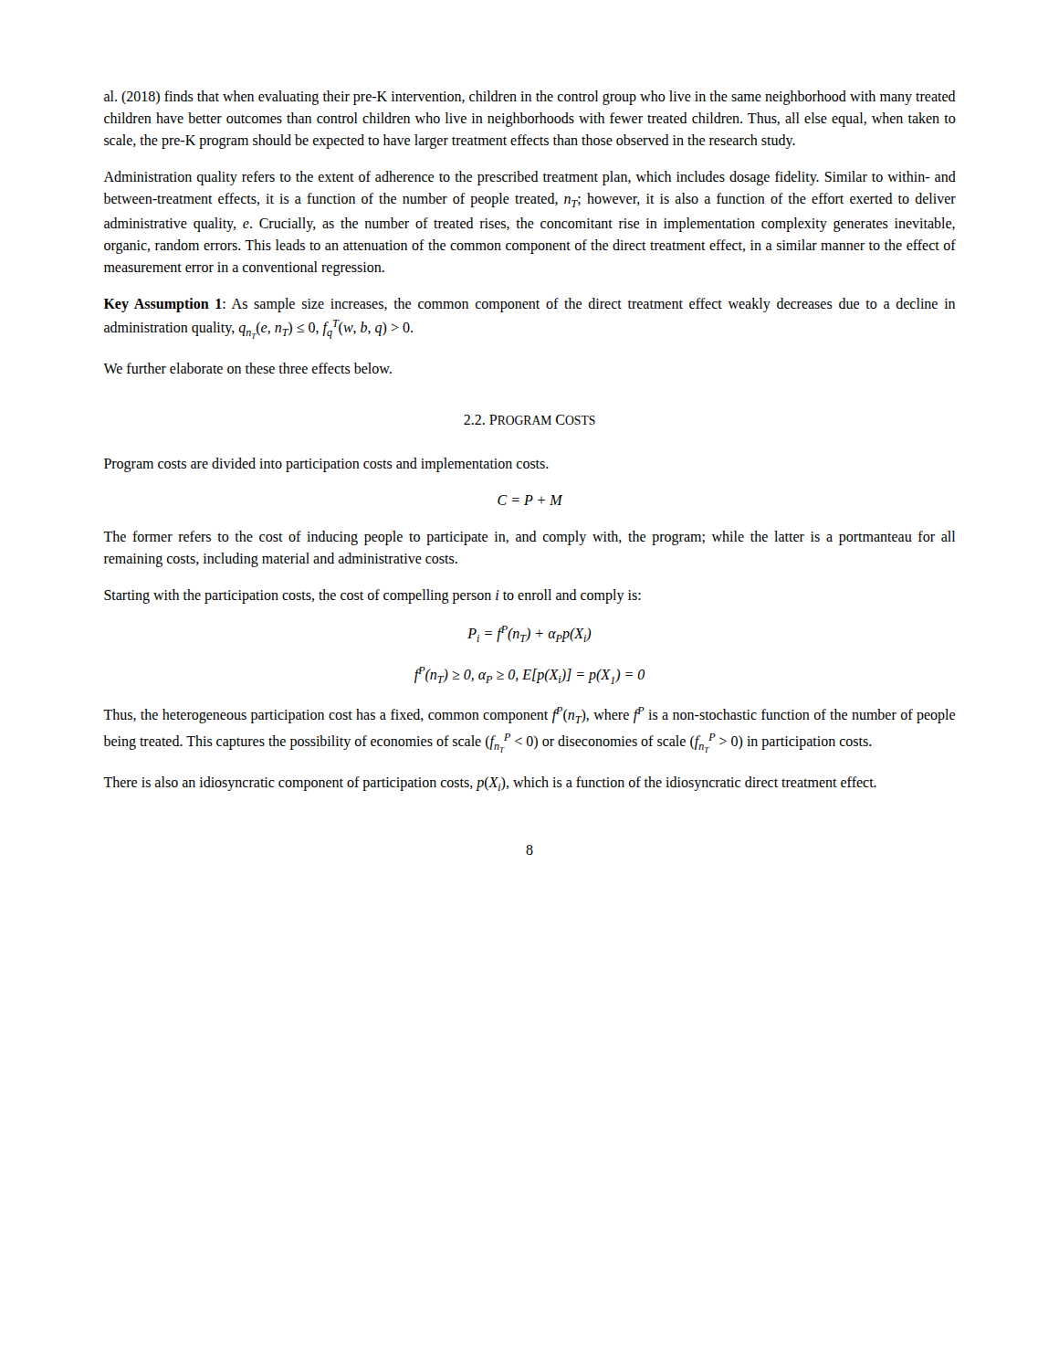al. (2018) finds that when evaluating their pre-K intervention, children in the control group who live in the same neighborhood with many treated children have better outcomes than control children who live in neighborhoods with fewer treated children. Thus, all else equal, when taken to scale, the pre-K program should be expected to have larger treatment effects than those observed in the research study.
Administration quality refers to the extent of adherence to the prescribed treatment plan, which includes dosage fidelity. Similar to within- and between-treatment effects, it is a function of the number of people treated, nT; however, it is also a function of the effort exerted to deliver administrative quality, e. Crucially, as the number of treated rises, the concomitant rise in implementation complexity generates inevitable, organic, random errors. This leads to an attenuation of the common component of the direct treatment effect, in a similar manner to the effect of measurement error in a conventional regression.
Key Assumption 1: As sample size increases, the common component of the direct treatment effect weakly decreases due to a decline in administration quality, qnT(e, nT) ≤ 0, fqT(w, b, q) > 0.
We further elaborate on these three effects below.
2.2. PROGRAM COSTS
Program costs are divided into participation costs and implementation costs.
C = P + M
The former refers to the cost of inducing people to participate in, and comply with, the program; while the latter is a portmanteau for all remaining costs, including material and administrative costs.
Starting with the participation costs, the cost of compelling person i to enroll and comply is:
Pi = fP(nT) + αPp(Xi)
fP(nT) ≥ 0, αP ≥ 0, E[p(Xi)] = p(X1) = 0
Thus, the heterogeneous participation cost has a fixed, common component fP(nT), where fP is a non-stochastic function of the number of people being treated. This captures the possibility of economies of scale (fnTP < 0) or diseconomies of scale (fnTP > 0) in participation costs.
There is also an idiosyncratic component of participation costs, p(Xi), which is a function of the idiosyncratic direct treatment effect.
8